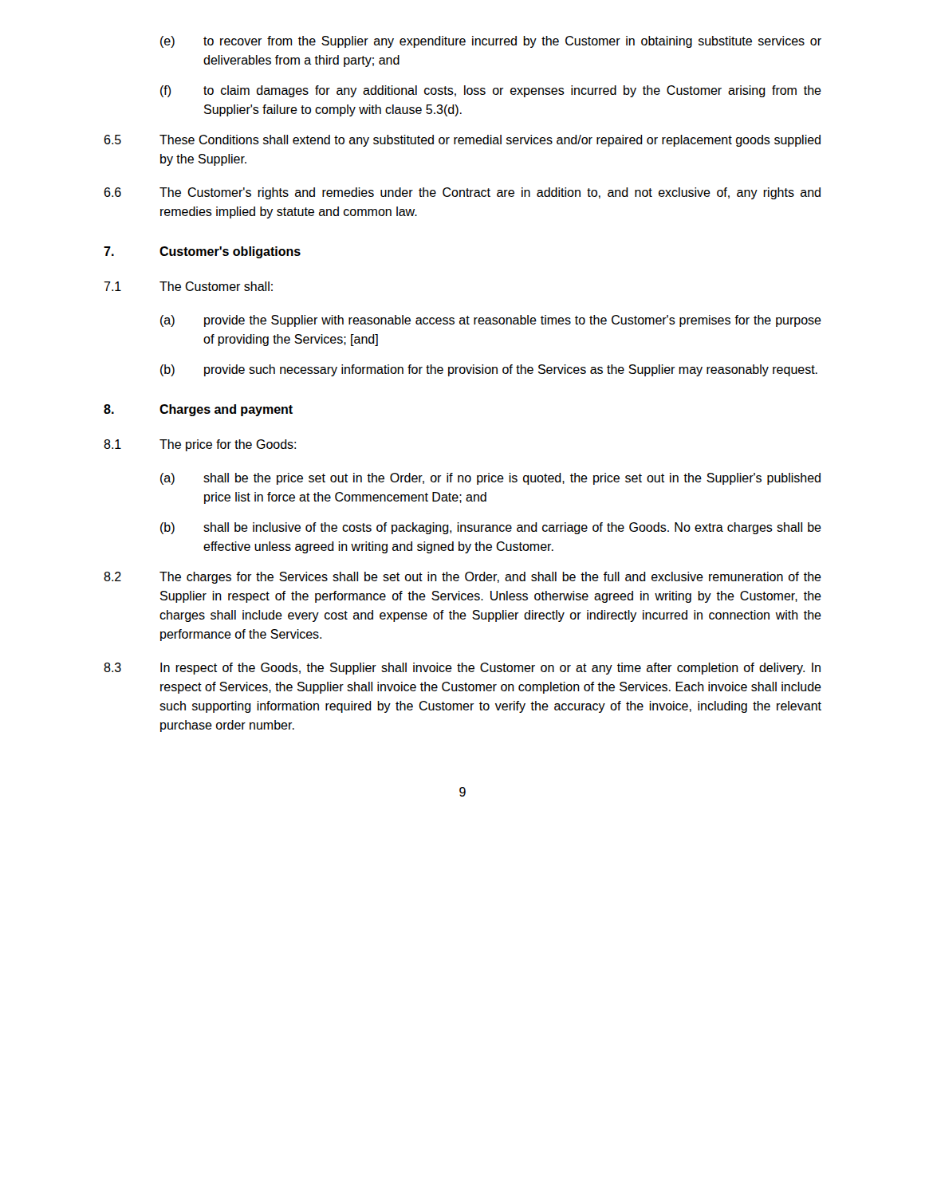(e)
to recover from the Supplier any expenditure incurred by the Customer in obtaining substitute services or deliverables from a third party; and
(f)
to claim damages for any additional costs, loss or expenses incurred by the Customer arising from the Supplier's failure to comply with clause 5.3(d).
6.5
These Conditions shall extend to any substituted or remedial services and/or repaired or replacement goods supplied by the Supplier.
6.6
The Customer's rights and remedies under the Contract are in addition to, and not exclusive of, any rights and remedies implied by statute and common law.
7.
Customer's obligations
7.1
The Customer shall:
(a)
provide the Supplier with reasonable access at reasonable times to the Customer's premises for the purpose of providing the Services; [and]
(b)
provide such necessary information for the provision of the Services as the Supplier may reasonably request.
8.
Charges and payment
8.1
The price for the Goods:
(a)
shall be the price set out in the Order, or if no price is quoted, the price set out in the Supplier's published price list in force at the Commencement Date; and
(b)
shall be inclusive of the costs of packaging, insurance and carriage of the Goods. No extra charges shall be effective unless agreed in writing and signed by the Customer.
8.2
The charges for the Services shall be set out in the Order, and shall be the full and exclusive remuneration of the Supplier in respect of the performance of the Services. Unless otherwise agreed in writing by the Customer, the charges shall include every cost and expense of the Supplier directly or indirectly incurred in connection with the performance of the Services.
8.3
In respect of the Goods, the Supplier shall invoice the Customer on or at any time after completion of delivery. In respect of Services, the Supplier shall invoice the Customer on completion of the Services. Each invoice shall include such supporting information required by the Customer to verify the accuracy of the invoice, including the relevant purchase order number.
9